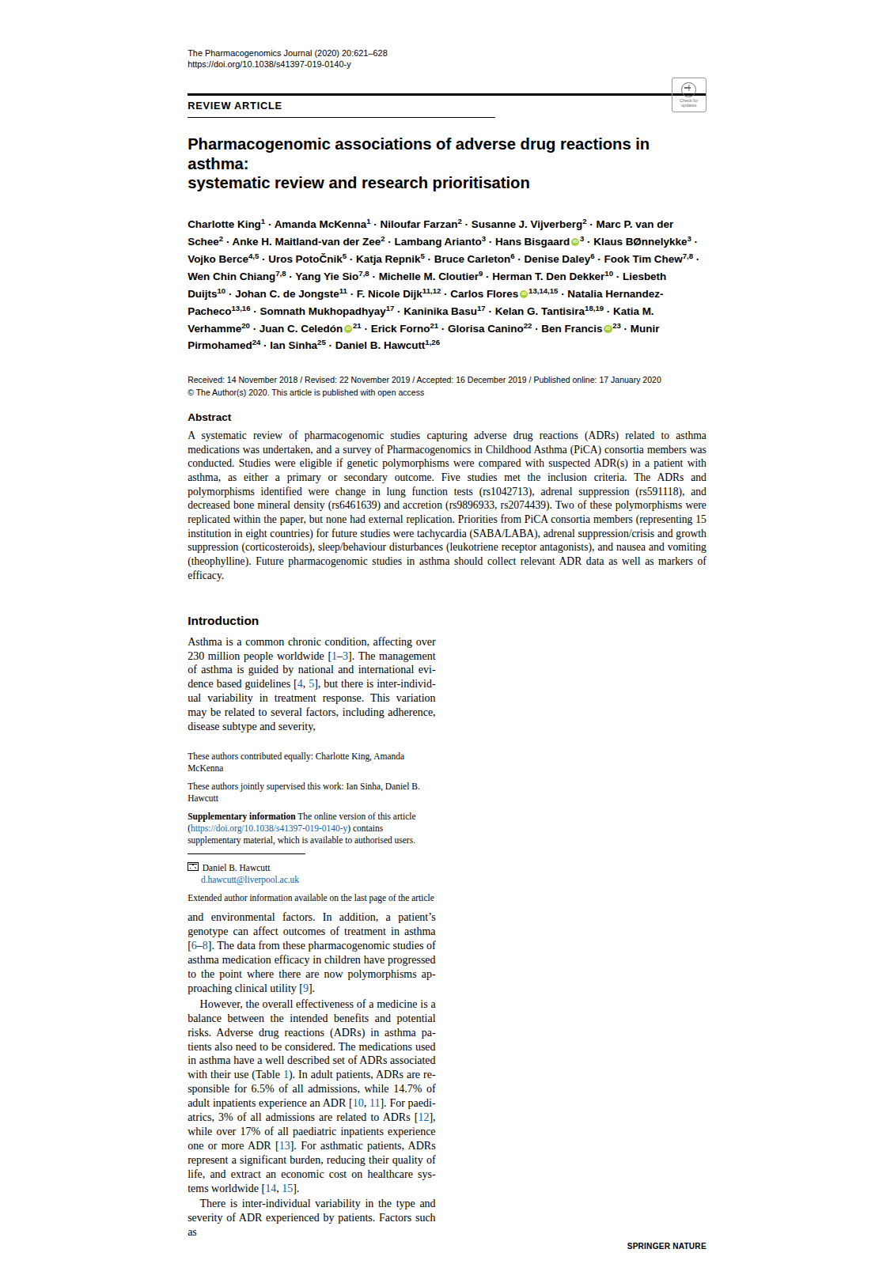The Pharmacogenomics Journal (2020) 20:621–628
https://doi.org/10.1038/s41397-019-0140-y
Review Article
Check for
updates
Pharmacogenomic associations of adverse drug reactions in asthma:
systematic review and research prioritisation
Charlotte King1 · Amanda McKenna1 · Niloufar Farzan2 · Susanne J. Vijverberg2 · Marc P. van der Schee2 · Anke H. Maitland-van der Zee2 · Lambang Arianto3 · Hans Bisgaard3 · Klaus BØnnelykke3 · Vojko Berce4,5 · Uros PotoČnik5 · Katja Repnik5 · Bruce Carleton6 · Denise Daley6 · Fook Tim Chew7,8 · Wen Chin Chiang7,8 · Yang Yie Sio7,8 · Michelle M. Cloutier9 · Herman T. Den Dekker10 · Liesbeth Duijts10 · Johan C. de Jongste11 · F. Nicole Dijk11,12 · Carlos Flores13,14,15 · Natalia Hernandez-Pacheco13,16 · Somnath Mukhopadhyay17 · Kaninika Basu17 · Kelan G. Tantisira18,19 · Katia M. Verhamme20 · Juan C. Celedón21 · Erick Forno21 · Glorisa Canino22 · Ben Francis23 · Munir Pirmohamed24 · Ian Sinha25 · Daniel B. Hawcutt1,26
Received: 14 November 2018 / Revised: 22 November 2019 / Accepted: 16 December 2019 / Published online: 17 January 2020 © The Author(s) 2020. This article is published with open access
Abstract
A systematic review of pharmacogenomic studies capturing adverse drug reactions (ADRs) related to asthma medications was undertaken, and a survey of Pharmacogenomics in Childhood Asthma (PiCA) consortia members was conducted. Studies were eligible if genetic polymorphisms were compared with suspected ADR(s) in a patient with asthma, as either a primary or secondary outcome. Five studies met the inclusion criteria. The ADRs and polymorphisms identified were change in lung function tests (rs1042713), adrenal suppression (rs591118), and decreased bone mineral density (rs6461639) and accretion (rs9896933, rs2074439). Two of these polymorphisms were replicated within the paper, but none had external replication. Priorities from PiCA consortia members (representing 15 institution in eight countries) for future studies were tachycardia (SABA/LABA), adrenal suppression/crisis and growth suppression (corticosteroids), sleep/behaviour disturbances (leukotriene receptor antagonists), and nausea and vomiting (theophylline). Future pharmacogenomic studies in asthma should collect relevant ADR data as well as markers of efficacy.
Introduction
Asthma is a common chronic condition, affecting over 230 million people worldwide [1–3]. The management of asthma is guided by national and international evidence based guidelines [4, 5], but there is inter-individual variability in treatment response. This variation may be related to several factors, including adherence, disease subtype and severity,
These authors contributed equally: Charlotte King, Amanda McKenna
These authors jointly supervised this work: Ian Sinha, Daniel B. Hawcutt
Supplementary information The online version of this article (https://doi.org/10.1038/s41397-019-0140-y) contains supplementary material, which is available to authorised users.
Daniel B. Hawcutt
d.hawcutt@liverpool.ac.uk
Extended author information available on the last page of the article
and environmental factors. In addition, a patient’s genotype can affect outcomes of treatment in asthma [6–8]. The data from these pharmacogenomic studies of asthma medication efficacy in children have progressed to the point where there are now polymorphisms approaching clinical utility [9].
However, the overall effectiveness of a medicine is a balance between the intended benefits and potential risks. Adverse drug reactions (ADRs) in asthma patients also need to be considered. The medications used in asthma have a well described set of ADRs associated with their use (Table 1). In adult patients, ADRs are responsible for 6.5% of all admissions, while 14.7% of adult inpatients experience an ADR [10, 11]. For paediatrics, 3% of all admissions are related to ADRs [12], while over 17% of all paediatric inpatients experience one or more ADR [13]. For asthmatic patients, ADRs represent a significant burden, reducing their quality of life, and extract an economic cost on healthcare systems worldwide [14, 15].
There is inter-individual variability in the type and severity of ADR experienced by patients. Factors such as
SPRINGER NATURE